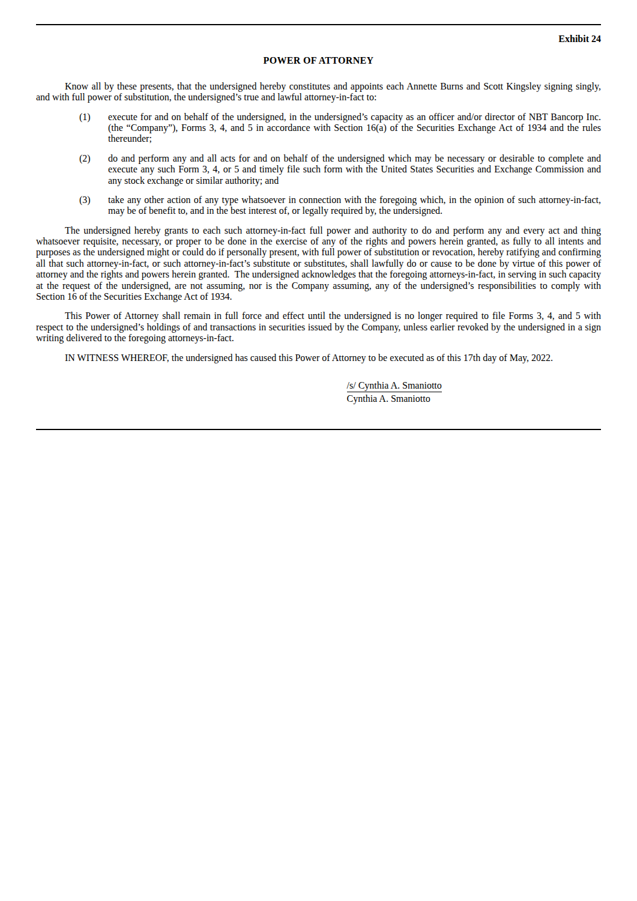Exhibit 24
POWER OF ATTORNEY
Know all by these presents, that the undersigned hereby constitutes and appoints each Annette Burns and Scott Kingsley signing singly, and with full power of substitution, the undersigned’s true and lawful attorney-in-fact to:
(1) execute for and on behalf of the undersigned, in the undersigned’s capacity as an officer and/or director of NBT Bancorp Inc. (the “Company”), Forms 3, 4, and 5 in accordance with Section 16(a) of the Securities Exchange Act of 1934 and the rules thereunder;
(2) do and perform any and all acts for and on behalf of the undersigned which may be necessary or desirable to complete and execute any such Form 3, 4, or 5 and timely file such form with the United States Securities and Exchange Commission and any stock exchange or similar authority; and
(3) take any other action of any type whatsoever in connection with the foregoing which, in the opinion of such attorney-in-fact, may be of benefit to, and in the best interest of, or legally required by, the undersigned.
The undersigned hereby grants to each such attorney-in-fact full power and authority to do and perform any and every act and thing whatsoever requisite, necessary, or proper to be done in the exercise of any of the rights and powers herein granted, as fully to all intents and purposes as the undersigned might or could do if personally present, with full power of substitution or revocation, hereby ratifying and confirming all that such attorney-in-fact, or such attorney-in-fact’s substitute or substitutes, shall lawfully do or cause to be done by virtue of this power of attorney and the rights and powers herein granted. The undersigned acknowledges that the foregoing attorneys-in-fact, in serving in such capacity at the request of the undersigned, are not assuming, nor is the Company assuming, any of the undersigned’s responsibilities to comply with Section 16 of the Securities Exchange Act of 1934.
This Power of Attorney shall remain in full force and effect until the undersigned is no longer required to file Forms 3, 4, and 5 with respect to the undersigned’s holdings of and transactions in securities issued by the Company, unless earlier revoked by the undersigned in a sign writing delivered to the foregoing attorneys-in-fact.
IN WITNESS WHEREOF, the undersigned has caused this Power of Attorney to be executed as of this 17th day of May, 2022.
/s/ Cynthia A. Smaniotto
Cynthia A. Smaniotto